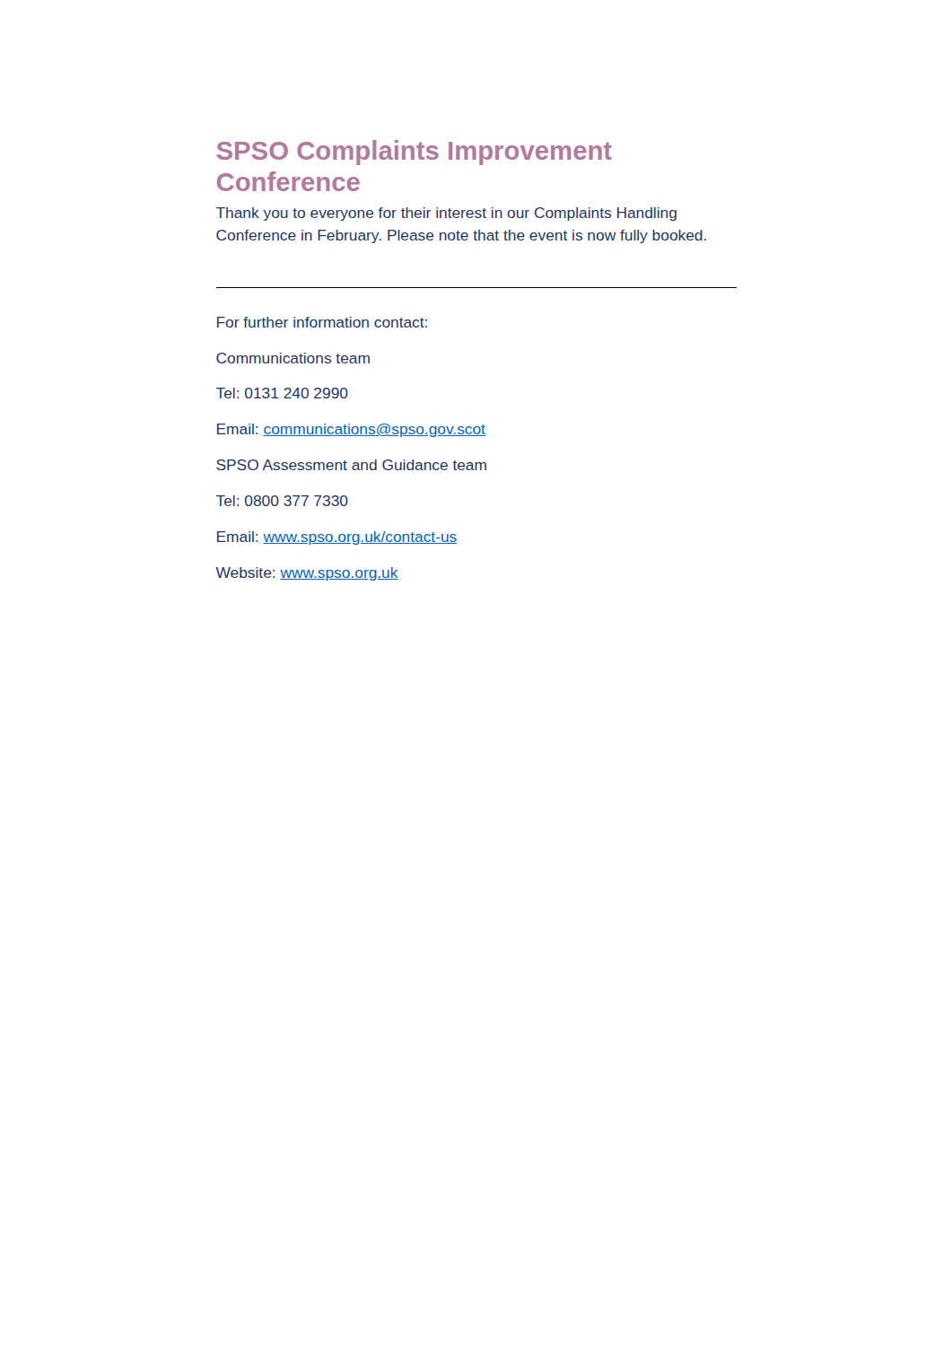SPSO Complaints Improvement Conference
Thank you to everyone for their interest in our Complaints Handling Conference in February. Please note that the event is now fully booked.
For further information contact:
Communications team
Tel: 0131 240 2990
Email: communications@spso.gov.scot
SPSO Assessment and Guidance team
Tel: 0800 377 7330
Email: www.spso.org.uk/contact-us
Website: www.spso.org.uk